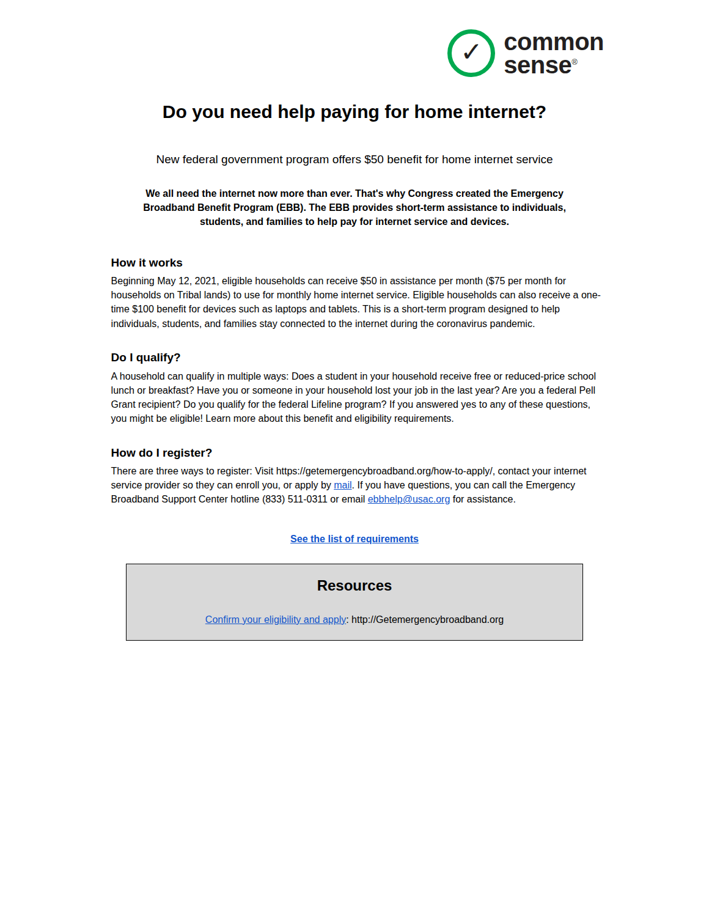✓
common
sense®
Do you need help paying for home internet?
New federal government program offers $50 benefit for home internet service
We all need the internet now more than ever. That's why Congress created the Emergency Broadband Benefit Program (EBB). The EBB provides short-term assistance to individuals, students, and families to help pay for internet service and devices.
How it works
Beginning May 12, 2021, eligible households can receive $50 in assistance per month ($75 per month for households on Tribal lands) to use for monthly home internet service. Eligible households can also receive a one-time $100 benefit for devices such as laptops and tablets. This is a short-term program designed to help individuals, students, and families stay connected to the internet during the coronavirus pandemic.
Do I qualify?
A household can qualify in multiple ways: Does a student in your household receive free or reduced-price school lunch or breakfast? Have you or someone in your household lost your job in the last year? Are you a federal Pell Grant recipient? Do you qualify for the federal Lifeline program? If you answered yes to any of these questions, you might be eligible! Learn more about this benefit and eligibility requirements.
How do I register?
There are three ways to register: Visit https://getemergencybroadband.org/how-to-apply/, contact your internet service provider so they can enroll you, or apply by mail. If you have questions, you can call the Emergency Broadband Support Center hotline (833) 511-0311 or email ebbhelp@usac.org for assistance.
See the list of requirements
Resources
Confirm your eligibility and apply: http://Getemergencybroadband.org